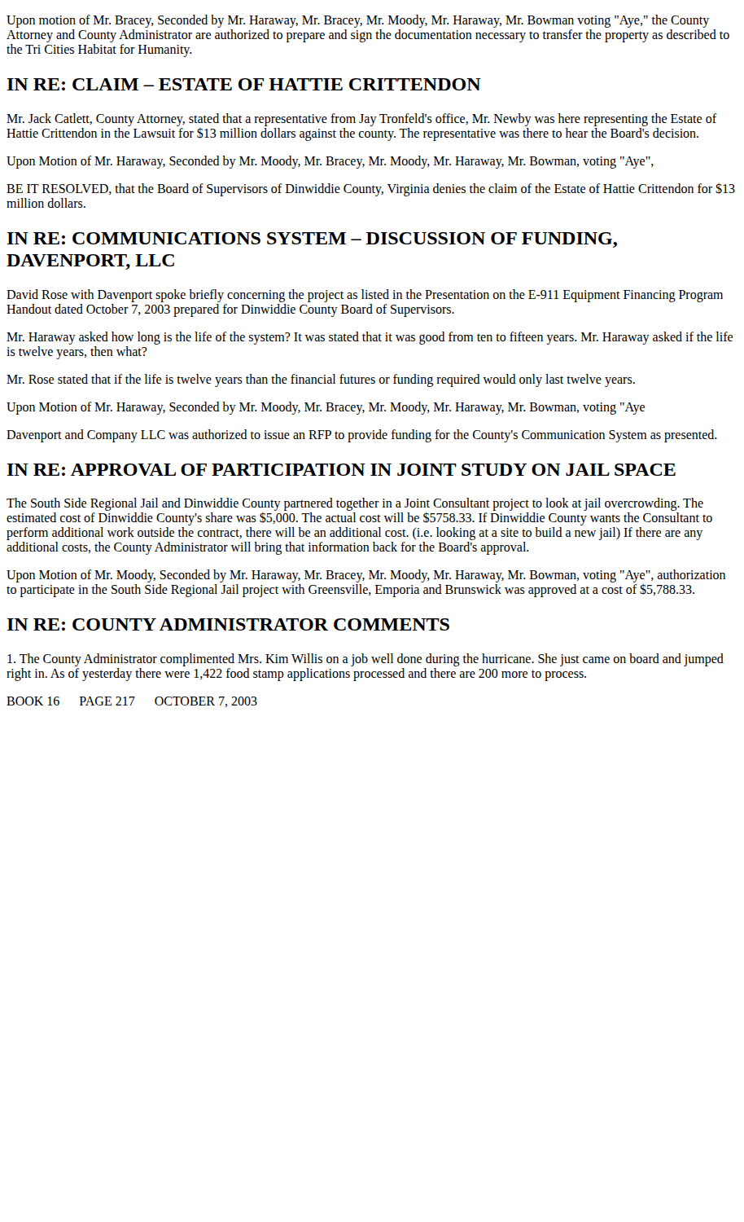Upon motion of Mr. Bracey, Seconded by Mr. Haraway, Mr. Bracey, Mr. Moody, Mr. Haraway, Mr. Bowman voting "Aye," the County Attorney and County Administrator are authorized to prepare and sign the documentation necessary to transfer the property as described to the Tri Cities Habitat for Humanity.
IN RE: CLAIM – ESTATE OF HATTIE CRITTENDON
Mr. Jack Catlett, County Attorney, stated that a representative from Jay Tronfeld's office, Mr. Newby was here representing the Estate of Hattie Crittendon in the Lawsuit for $13 million dollars against the county. The representative was there to hear the Board's decision.
Upon Motion of Mr. Haraway, Seconded by Mr. Moody, Mr. Bracey, Mr. Moody, Mr. Haraway, Mr. Bowman, voting "Aye",
BE IT RESOLVED, that the Board of Supervisors of Dinwiddie County, Virginia denies the claim of the Estate of Hattie Crittendon for $13 million dollars.
IN RE: COMMUNICATIONS SYSTEM – DISCUSSION OF FUNDING, DAVENPORT, LLC
David Rose with Davenport spoke briefly concerning the project as listed in the Presentation on the E-911 Equipment Financing Program Handout dated October 7, 2003 prepared for Dinwiddie County Board of Supervisors.
Mr. Haraway asked how long is the life of the system? It was stated that it was good from ten to fifteen years. Mr. Haraway asked if the life is twelve years, then what?
Mr. Rose stated that if the life is twelve years than the financial futures or funding required would only last twelve years.
Upon Motion of Mr. Haraway, Seconded by Mr. Moody, Mr. Bracey, Mr. Moody, Mr. Haraway, Mr. Bowman, voting "Aye
Davenport and Company LLC was authorized to issue an RFP to provide funding for the County's Communication System as presented.
IN RE: APPROVAL OF PARTICIPATION IN JOINT STUDY ON JAIL SPACE
The South Side Regional Jail and Dinwiddie County partnered together in a Joint Consultant project to look at jail overcrowding. The estimated cost of Dinwiddie County's share was $5,000. The actual cost will be $5758.33. If Dinwiddie County wants the Consultant to perform additional work outside the contract, there will be an additional cost. (i.e. looking at a site to build a new jail) If there are any additional costs, the County Administrator will bring that information back for the Board's approval.
Upon Motion of Mr. Moody, Seconded by Mr. Haraway, Mr. Bracey, Mr. Moody, Mr. Haraway, Mr. Bowman, voting "Aye", authorization to participate in the South Side Regional Jail project with Greensville, Emporia and Brunswick was approved at a cost of $5,788.33.
IN RE: COUNTY ADMINISTRATOR COMMENTS
1. The County Administrator complimented Mrs. Kim Willis on a job well done during the hurricane. She just came on board and jumped right in. As of yesterday there were 1,422 food stamp applications processed and there are 200 more to process.
BOOK 16 PAGE 217 OCTOBER 7, 2003